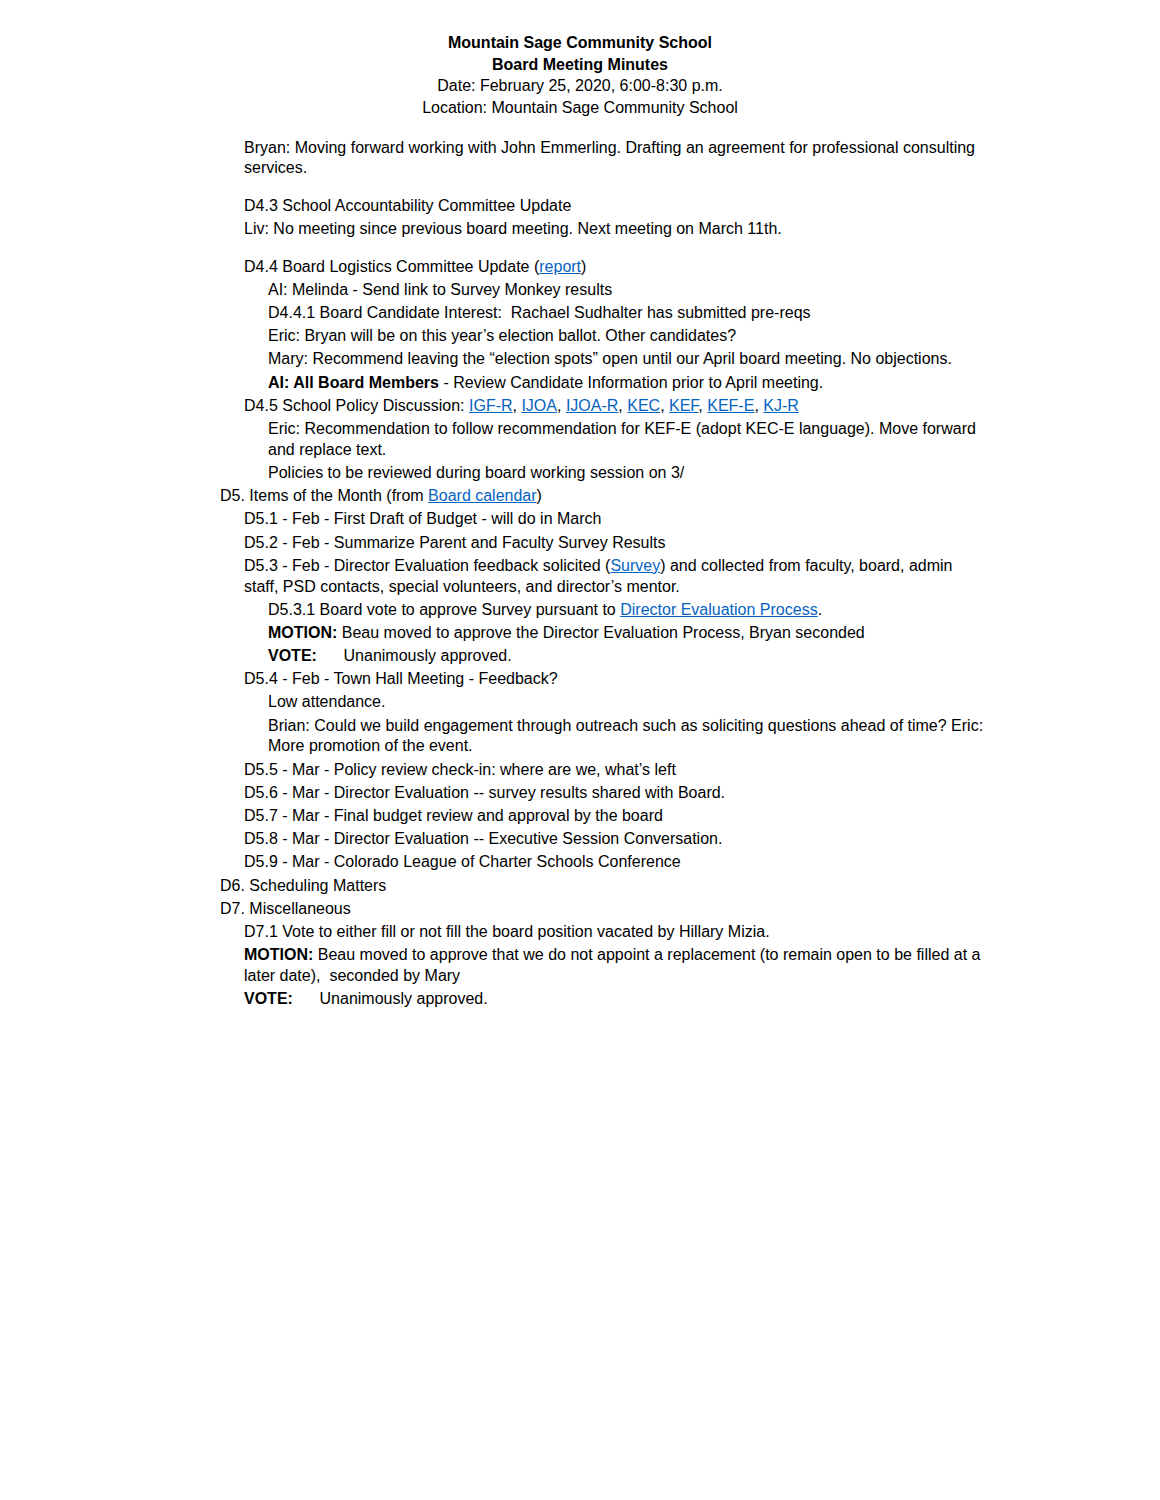Mountain Sage Community School
Board Meeting Minutes
Date: February 25, 2020, 6:00-8:30 p.m.
Location: Mountain Sage Community School
Bryan: Moving forward working with John Emmerling. Drafting an agreement for professional consulting services.
D4.3 School Accountability Committee Update
Liv: No meeting since previous board meeting. Next meeting on March 11th.
D4.4 Board Logistics Committee Update (report)
AI: Melinda - Send link to Survey Monkey results
D4.4.1 Board Candidate Interest: Rachael Sudhalter has submitted pre-reqs
Eric: Bryan will be on this year’s election ballot. Other candidates?
Mary: Recommend leaving the “election spots” open until our April board meeting. No objections.
AI: All Board Members - Review Candidate Information prior to April meeting.
D4.5 School Policy Discussion: IGF-R, IJOA, IJOA-R, KEC, KEF, KEF-E, KJ-R
Eric: Recommendation to follow recommendation for KEF-E (adopt KEC-E language). Move forward and replace text.
Policies to be reviewed during board working session on 3/
D5. Items of the Month (from Board calendar)
D5.1 - Feb - First Draft of Budget - will do in March
D5.2 - Feb - Summarize Parent and Faculty Survey Results
D5.3 - Feb - Director Evaluation feedback solicited (Survey) and collected from faculty, board, admin staff, PSD contacts, special volunteers, and director’s mentor.
D5.3.1 Board vote to approve Survey pursuant to Director Evaluation Process.
MOTION: Beau moved to approve the Director Evaluation Process, Bryan seconded
VOTE: Unanimously approved.
D5.4 - Feb - Town Hall Meeting - Feedback?
Low attendance.
Brian: Could we build engagement through outreach such as soliciting questions ahead of time? Eric: More promotion of the event.
D5.5 - Mar - Policy review check-in: where are we, what’s left
D5.6 - Mar - Director Evaluation -- survey results shared with Board.
D5.7 - Mar - Final budget review and approval by the board
D5.8 - Mar - Director Evaluation -- Executive Session Conversation.
D5.9 - Mar - Colorado League of Charter Schools Conference
D6. Scheduling Matters
D7. Miscellaneous
D7.1 Vote to either fill or not fill the board position vacated by Hillary Mizia.
MOTION: Beau moved to approve that we do not appoint a replacement (to remain open to be filled at a later date), seconded by Mary
VOTE: Unanimously approved.